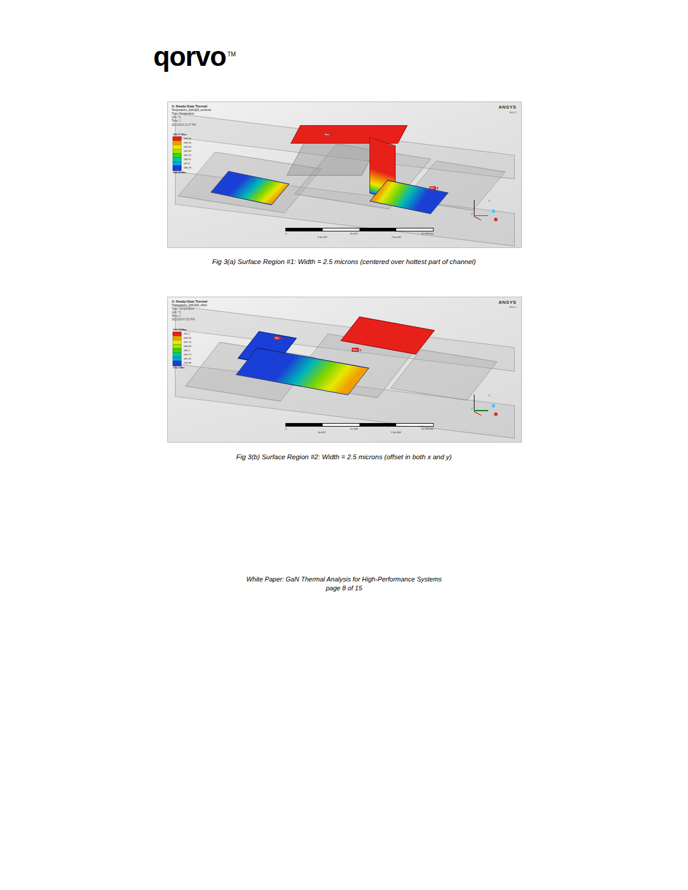qorvoTM
A: Steady-State Thermal Temperature_2p5x2p5_centered Type: Temperature Unit: °C Time: 1 3/12/2014 11:07 PM
ANSYS
R14.5
199.77 Max
198.06
196.35
194.64
192.93
191.22
189.51
187.8
186.09
184.38 Min
Max
Min
05e-0071e-006 (m)
2.5e-0077.5e-007
z
y
x
Fig 3(a) Surface Region #1: Width = 2.5 microns (centered over hottest part of channel)
A: Steady-State Thermal Temperature_2p5x2p5_offset Type: Temperature Unit: °C Time: 1 3/12/2014 5:52 PM
ANSYS
R14.5
199.78 Max
197.1
194.43
191.75
189.08
186.4
183.73
181.05
178.38
175.7 Min
Min
Max
01e-0062e-006 (m)
5e-0071.5e-006
z
y
x
Fig 3(b) Surface Region #2: Width = 2.5 microns (offset in both x and y)
White Paper: GaN Thermal Analysis for High-Performance Systems
page 8 of 15